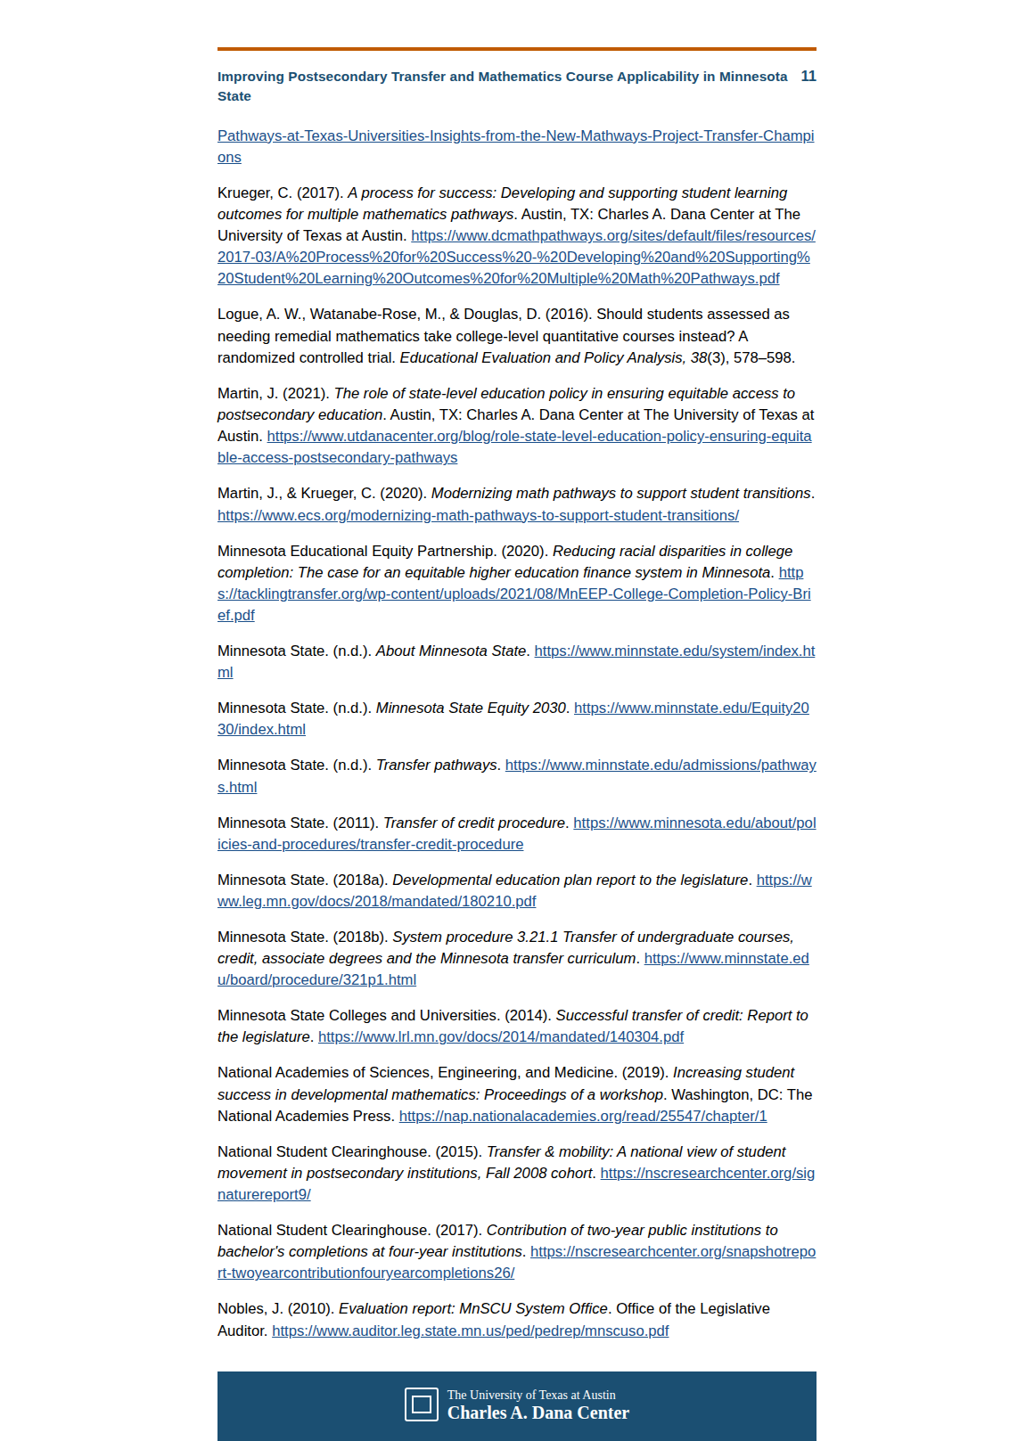Improving Postsecondary Transfer and Mathematics Course Applicability in Minnesota State 11
Pathways-at-Texas-Universities-Insights-from-the-New-Mathways-Project-Transfer-Champions
Krueger, C. (2017). A process for success: Developing and supporting student learning outcomes for multiple mathematics pathways. Austin, TX: Charles A. Dana Center at The University of Texas at Austin. https://www.dcmathpathways.org/sites/default/files/resources/2017-03/A%20Process%20for%20Success%20-%20Developing%20and%20Supporting%20Student%20Learning%20Outcomes%20for%20Multiple%20Math%20Pathways.pdf
Logue, A. W., Watanabe-Rose, M., & Douglas, D. (2016). Should students assessed as needing remedial mathematics take college-level quantitative courses instead? A randomized controlled trial. Educational Evaluation and Policy Analysis, 38(3), 578–598.
Martin, J. (2021). The role of state-level education policy in ensuring equitable access to postsecondary education. Austin, TX: Charles A. Dana Center at The University of Texas at Austin. https://www.utdanacenter.org/blog/role-state-level-education-policy-ensuring-equitable-access-postsecondary-pathways
Martin, J., & Krueger, C. (2020). Modernizing math pathways to support student transitions. https://www.ecs.org/modernizing-math-pathways-to-support-student-transitions/
Minnesota Educational Equity Partnership. (2020). Reducing racial disparities in college completion: The case for an equitable higher education finance system in Minnesota. https://tacklingtransfer.org/wp-content/uploads/2021/08/MnEEP-College-Completion-Policy-Brief.pdf
Minnesota State. (n.d.). About Minnesota State. https://www.minnstate.edu/system/index.html
Minnesota State. (n.d.). Minnesota State Equity 2030. https://www.minnstate.edu/Equity2030/index.html
Minnesota State. (n.d.). Transfer pathways. https://www.minnstate.edu/admissions/pathways.html
Minnesota State. (2011). Transfer of credit procedure. https://www.minnesota.edu/about/policies-and-procedures/transfer-credit-procedure
Minnesota State. (2018a). Developmental education plan report to the legislature. https://www.leg.mn.gov/docs/2018/mandated/180210.pdf
Minnesota State. (2018b). System procedure 3.21.1 Transfer of undergraduate courses, credit, associate degrees and the Minnesota transfer curriculum. https://www.minnstate.edu/board/procedure/321p1.html
Minnesota State Colleges and Universities. (2014). Successful transfer of credit: Report to the legislature. https://www.lrl.mn.gov/docs/2014/mandated/140304.pdf
National Academies of Sciences, Engineering, and Medicine. (2019). Increasing student success in developmental mathematics: Proceedings of a workshop. Washington, DC: The National Academies Press. https://nap.nationalacademies.org/read/25547/chapter/1
National Student Clearinghouse. (2015). Transfer & mobility: A national view of student movement in postsecondary institutions, Fall 2008 cohort. https://nscresearchcenter.org/signaturereport9/
National Student Clearinghouse. (2017). Contribution of two-year public institutions to bachelor's completions at four-year institutions. https://nscresearchcenter.org/snapshotreport-twoyearcontributionfouryearcompletions26/
Nobles, J. (2010). Evaluation report: MnSCU System Office. Office of the Legislative Auditor. https://www.auditor.leg.state.mn.us/ped/pedrep/mnscuso.pdf
The University of Texas at Austin
Charles A. Dana Center